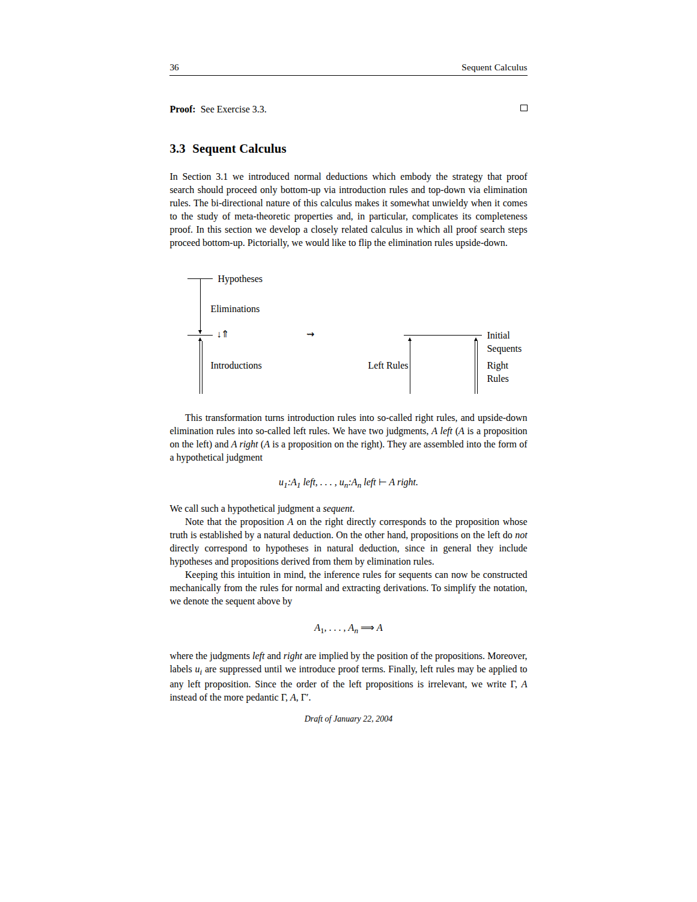36 Sequent Calculus
Proof: See Exercise 3.3.
3.3 Sequent Calculus
In Section 3.1 we introduced normal deductions which embody the strategy that proof search should proceed only bottom-up via introduction rules and top-down via elimination rules. The bi-directional nature of this calculus makes it somewhat unwieldy when it comes to the study of meta-theoretic properties and, in particular, complicates its completeness proof. In this section we develop a closely related calculus in which all proof search steps proceed bottom-up. Pictorially, we would like to flip the elimination rules upside-down.
Hypotheses
Eliminations
↓⇑
Introductions
⇝
Initial Sequents
Left Rules
Right Rules
This transformation turns introduction rules into so-called right rules, and upside-down elimination rules into so-called left rules. We have two judgments, A left (A is a proposition on the left) and A right (A is a proposition on the right). They are assembled into the form of a hypothetical judgment
u1:A1 left, . . . , un:An left ⊢ A right.
We call such a hypothetical judgment a sequent.
Note that the proposition A on the right directly corresponds to the proposition whose truth is established by a natural deduction. On the other hand, propositions on the left do not directly correspond to hypotheses in natural deduction, since in general they include hypotheses and propositions derived from them by elimination rules.
Keeping this intuition in mind, the inference rules for sequents can now be constructed mechanically from the rules for normal and extracting derivations. To simplify the notation, we denote the sequent above by
A1, . . . , An ⟹ A
where the judgments left and right are implied by the position of the propositions. Moreover, labels ui are suppressed until we introduce proof terms. Finally, left rules may be applied to any left proposition. Since the order of the left propositions is irrelevant, we write Γ, A instead of the more pedantic Γ, A, Γ′.
Draft of January 22, 2004